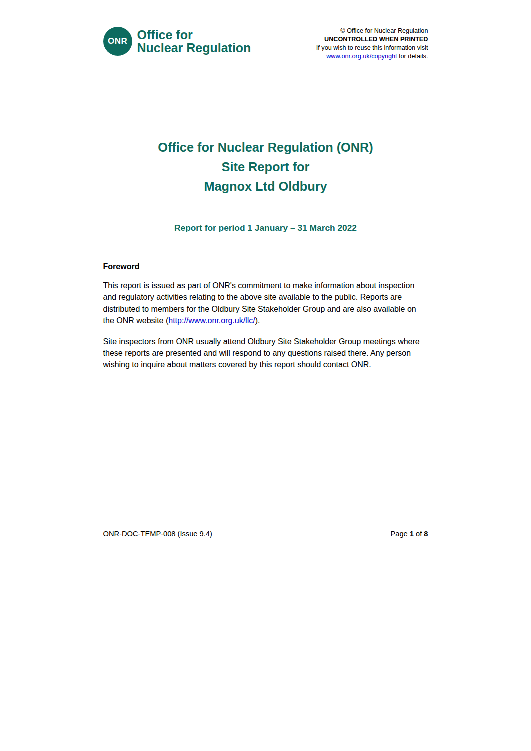ONR
Office for
Nuclear Regulation
© Office for Nuclear Regulation
UNCONTROLLED WHEN PRINTED
If you wish to reuse this information visit
www.onr.org.uk/copyright for details.
Office for Nuclear Regulation (ONR)
Site Report for
Magnox Ltd Oldbury
Report for period 1 January – 31 March 2022
Foreword
This report is issued as part of ONR's commitment to make information about inspection and regulatory activities relating to the above site available to the public. Reports are distributed to members for the Oldbury Site Stakeholder Group and are also available on the ONR website (http://www.onr.org.uk/llc/).
Site inspectors from ONR usually attend Oldbury Site Stakeholder Group meetings where these reports are presented and will respond to any questions raised there. Any person wishing to inquire about matters covered by this report should contact ONR.
ONR-DOC-TEMP-008 (Issue 9.4)
Page 1 of 8